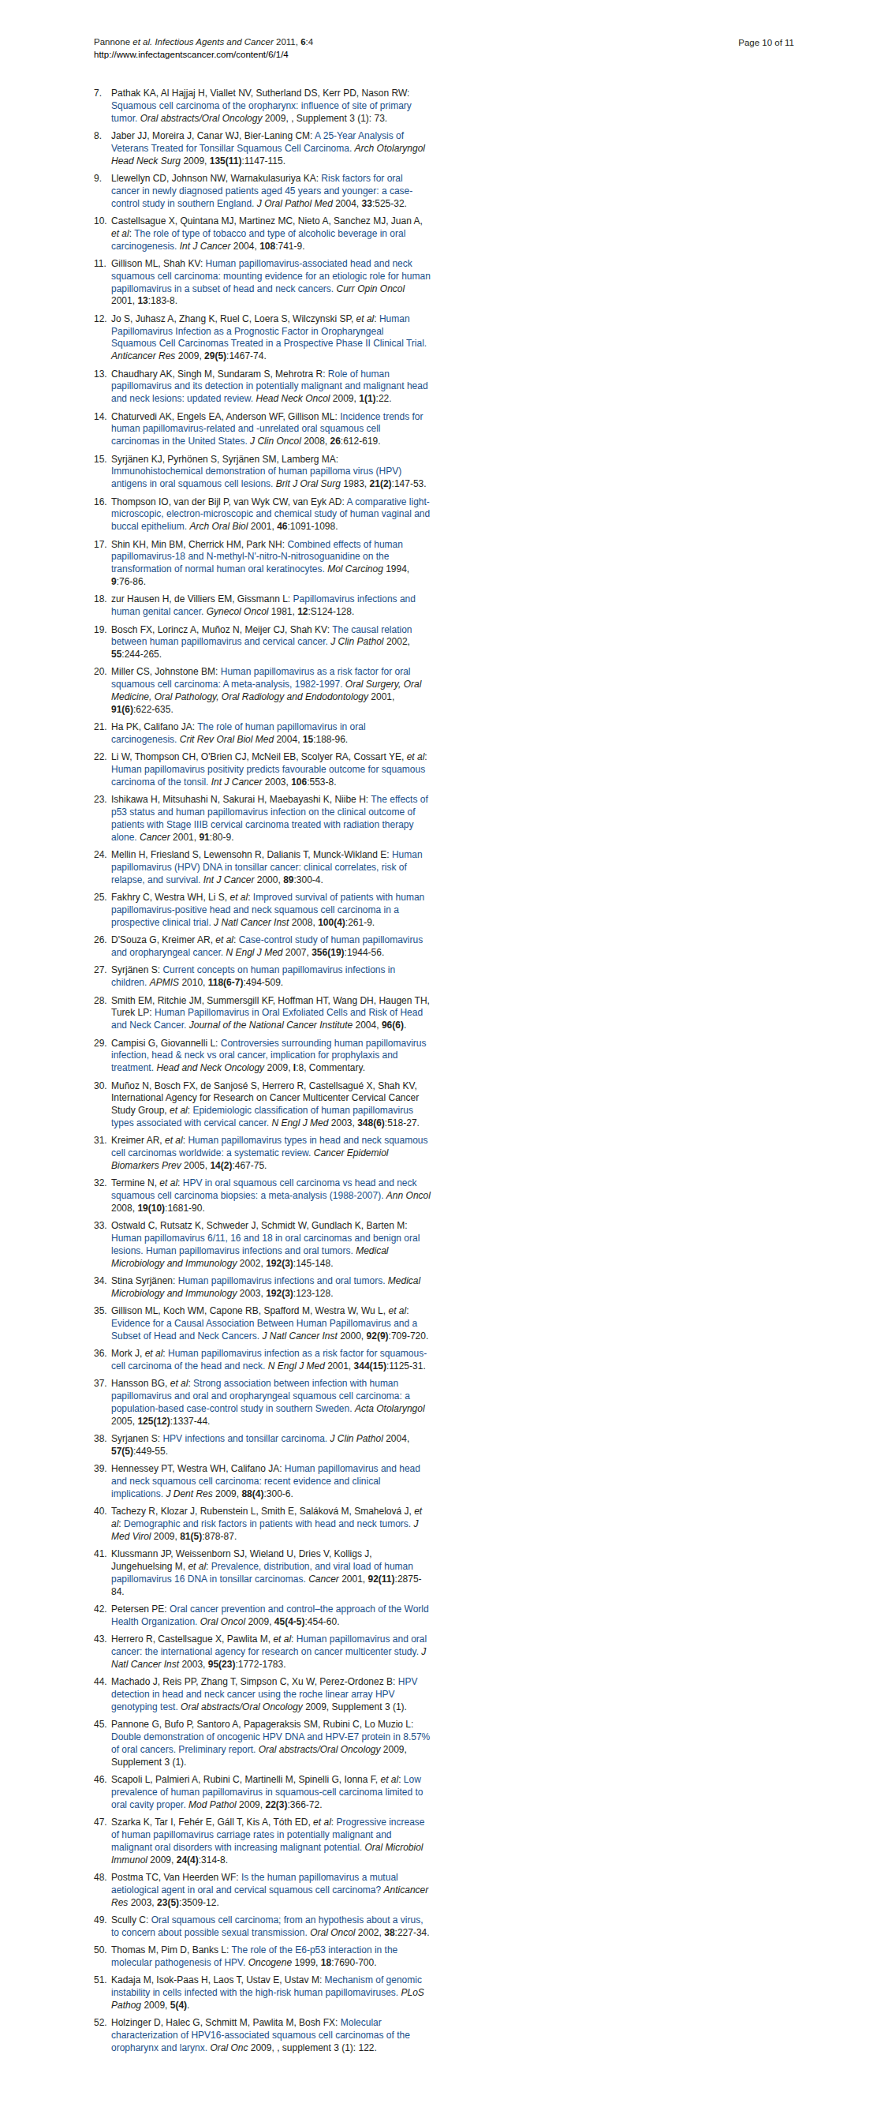Pannone et al. Infectious Agents and Cancer 2011, 6:4
http://www.infectagentscancer.com/content/6/1/4
Page 10 of 11
Pathak KA, Al Hajjaj H, Viallet NV, Sutherland DS, Kerr PD, Nason RW: Squamous cell carcinoma of the oropharynx: influence of site of primary tumor. Oral abstracts/Oral Oncology 2009, , Supplement 3 (1): 73.
Jaber JJ, Moreira J, Canar WJ, Bier-Laning CM: A 25-Year Analysis of Veterans Treated for Tonsillar Squamous Cell Carcinoma. Arch Otolaryngol Head Neck Surg 2009, 135(11):1147-115.
Llewellyn CD, Johnson NW, Warnakulasuriya KA: Risk factors for oral cancer in newly diagnosed patients aged 45 years and younger: a case-control study in southern England. J Oral Pathol Med 2004, 33:525-32.
Castellsague X, Quintana MJ, Martinez MC, Nieto A, Sanchez MJ, Juan A, et al: The role of type of tobacco and type of alcoholic beverage in oral carcinogenesis. Int J Cancer 2004, 108:741-9.
Gillison ML, Shah KV: Human papillomavirus-associated head and neck squamous cell carcinoma: mounting evidence for an etiologic role for human papillomavirus in a subset of head and neck cancers. Curr Opin Oncol 2001, 13:183-8.
Jo S, Juhasz A, Zhang K, Ruel C, Loera S, Wilczynski SP, et al: Human Papillomavirus Infection as a Prognostic Factor in Oropharyngeal Squamous Cell Carcinomas Treated in a Prospective Phase II Clinical Trial. Anticancer Res 2009, 29(5):1467-74.
Chaudhary AK, Singh M, Sundaram S, Mehrotra R: Role of human papillomavirus and its detection in potentially malignant and malignant head and neck lesions: updated review. Head Neck Oncol 2009, 1(1):22.
Chaturvedi AK, Engels EA, Anderson WF, Gillison ML: Incidence trends for human papillomavirus-related and -unrelated oral squamous cell carcinomas in the United States. J Clin Oncol 2008, 26:612-619.
Syrjänen KJ, Pyrhönen S, Syrjänen SM, Lamberg MA: Immunohistochemical demonstration of human papilloma virus (HPV) antigens in oral squamous cell lesions. Brit J Oral Surg 1983, 21(2):147-53.
Thompson IO, van der Bijl P, van Wyk CW, van Eyk AD: A comparative light-microscopic, electron-microscopic and chemical study of human vaginal and buccal epithelium. Arch Oral Biol 2001, 46:1091-1098.
Shin KH, Min BM, Cherrick HM, Park NH: Combined effects of human papillomavirus-18 and N-methyl-N'-nitro-N-nitrosoguanidine on the transformation of normal human oral keratinocytes. Mol Carcinog 1994, 9:76-86.
zur Hausen H, de Villiers EM, Gissmann L: Papillomavirus infections and human genital cancer. Gynecol Oncol 1981, 12:S124-128.
Bosch FX, Lorincz A, Muñoz N, Meijer CJ, Shah KV: The causal relation between human papillomavirus and cervical cancer. J Clin Pathol 2002, 55:244-265.
Miller CS, Johnstone BM: Human papillomavirus as a risk factor for oral squamous cell carcinoma: A meta-analysis, 1982-1997. Oral Surgery, Oral Medicine, Oral Pathology, Oral Radiology and Endodontology 2001, 91(6):622-635.
Ha PK, Califano JA: The role of human papillomavirus in oral carcinogenesis. Crit Rev Oral Biol Med 2004, 15:188-96.
Li W, Thompson CH, O'Brien CJ, McNeil EB, Scolyer RA, Cossart YE, et al: Human papillomavirus positivity predicts favourable outcome for squamous carcinoma of the tonsil. Int J Cancer 2003, 106:553-8.
Ishikawa H, Mitsuhashi N, Sakurai H, Maebayashi K, Niibe H: The effects of p53 status and human papillomavirus infection on the clinical outcome of patients with Stage IIIB cervical carcinoma treated with radiation therapy alone. Cancer 2001, 91:80-9.
Mellin H, Friesland S, Lewensohn R, Dalianis T, Munck-Wikland E: Human papillomavirus (HPV) DNA in tonsillar cancer: clinical correlates, risk of relapse, and survival. Int J Cancer 2000, 89:300-4.
Fakhry C, Westra WH, Li S, et al: Improved survival of patients with human papillomavirus-positive head and neck squamous cell carcinoma in a prospective clinical trial. J Natl Cancer Inst 2008, 100(4):261-9.
D'Souza G, Kreimer AR, et al: Case-control study of human papillomavirus and oropharyngeal cancer. N Engl J Med 2007, 356(19):1944-56.
Syrjänen S: Current concepts on human papillomavirus infections in children. APMIS 2010, 118(6-7):494-509.
Smith EM, Ritchie JM, Summersgill KF, Hoffman HT, Wang DH, Haugen TH, Turek LP: Human Papillomavirus in Oral Exfoliated Cells and Risk of Head and Neck Cancer. Journal of the National Cancer Institute 2004, 96(6).
Campisi G, Giovannelli L: Controversies surrounding human papillomavirus infection, head & neck vs oral cancer, implication for prophylaxis and treatment. Head and Neck Oncology 2009, I:8, Commentary.
Muñoz N, Bosch FX, de Sanjosé S, Herrero R, Castellsagué X, Shah KV, International Agency for Research on Cancer Multicenter Cervical Cancer Study Group, et al: Epidemiologic classification of human papillomavirus types associated with cervical cancer. N Engl J Med 2003, 348(6):518-27.
Kreimer AR, et al: Human papillomavirus types in head and neck squamous cell carcinomas worldwide: a systematic review. Cancer Epidemiol Biomarkers Prev 2005, 14(2):467-75.
Termine N, et al: HPV in oral squamous cell carcinoma vs head and neck squamous cell carcinoma biopsies: a meta-analysis (1988-2007). Ann Oncol 2008, 19(10):1681-90.
Ostwald C, Rutsatz K, Schweder J, Schmidt W, Gundlach K, Barten M: Human papillomavirus 6/11, 16 and 18 in oral carcinomas and benign oral lesions. Human papillomavirus infections and oral tumors. Medical Microbiology and Immunology 2002, 192(3):145-148.
Stina Syrjänen: Human papillomavirus infections and oral tumors. Medical Microbiology and Immunology 2003, 192(3):123-128.
Gillison ML, Koch WM, Capone RB, Spafford M, Westra W, Wu L, et al: Evidence for a Causal Association Between Human Papillomavirus and a Subset of Head and Neck Cancers. J Natl Cancer Inst 2000, 92(9):709-720.
Mork J, et al: Human papillomavirus infection as a risk factor for squamous-cell carcinoma of the head and neck. N Engl J Med 2001, 344(15):1125-31.
Hansson BG, et al: Strong association between infection with human papillomavirus and oral and oropharyngeal squamous cell carcinoma: a population-based case-control study in southern Sweden. Acta Otolaryngol 2005, 125(12):1337-44.
Syrjanen S: HPV infections and tonsillar carcinoma. J Clin Pathol 2004, 57(5):449-55.
Hennessey PT, Westra WH, Califano JA: Human papillomavirus and head and neck squamous cell carcinoma: recent evidence and clinical implications. J Dent Res 2009, 88(4):300-6.
Tachezy R, Klozar J, Rubenstein L, Smith E, Saláková M, Smahelová J, et al: Demographic and risk factors in patients with head and neck tumors. J Med Virol 2009, 81(5):878-87.
Klussmann JP, Weissenborn SJ, Wieland U, Dries V, Kolligs J, Jungehuelsing M, et al: Prevalence, distribution, and viral load of human papillomavirus 16 DNA in tonsillar carcinomas. Cancer 2001, 92(11):2875-84.
Petersen PE: Oral cancer prevention and control–the approach of the World Health Organization. Oral Oncol 2009, 45(4-5):454-60.
Herrero R, Castellsague X, Pawlita M, et al: Human papillomavirus and oral cancer: the international agency for research on cancer multicenter study. J Natl Cancer Inst 2003, 95(23):1772-1783.
Machado J, Reis PP, Zhang T, Simpson C, Xu W, Perez-Ordonez B: HPV detection in head and neck cancer using the roche linear array HPV genotyping test. Oral abstracts/Oral Oncology 2009, Supplement 3 (1).
Pannone G, Bufo P, Santoro A, Papageraksis SM, Rubini C, Lo Muzio L: Double demonstration of oncogenic HPV DNA and HPV-E7 protein in 8.57% of oral cancers. Preliminary report. Oral abstracts/Oral Oncology 2009, Supplement 3 (1).
Scapoli L, Palmieri A, Rubini C, Martinelli M, Spinelli G, Ionna F, et al: Low prevalence of human papillomavirus in squamous-cell carcinoma limited to oral cavity proper. Mod Pathol 2009, 22(3):366-72.
Szarka K, Tar I, Fehér E, Gáll T, Kis A, Tóth ED, et al: Progressive increase of human papillomavirus carriage rates in potentially malignant and malignant oral disorders with increasing malignant potential. Oral Microbiol Immunol 2009, 24(4):314-8.
Postma TC, Van Heerden WF: Is the human papillomavirus a mutual aetiological agent in oral and cervical squamous cell carcinoma? Anticancer Res 2003, 23(5):3509-12.
Scully C: Oral squamous cell carcinoma; from an hypothesis about a virus, to concern about possible sexual transmission. Oral Oncol 2002, 38:227-34.
Thomas M, Pim D, Banks L: The role of the E6-p53 interaction in the molecular pathogenesis of HPV. Oncogene 1999, 18:7690-700.
Kadaja M, Isok-Paas H, Laos T, Ustav E, Ustav M: Mechanism of genomic instability in cells infected with the high-risk human papillomaviruses. PLoS Pathog 2009, 5(4).
Holzinger D, Halec G, Schmitt M, Pawlita M, Bosh FX: Molecular characterization of HPV16-associated squamous cell carcinomas of the oropharynx and larynx. Oral Onc 2009, , supplement 3 (1): 122.